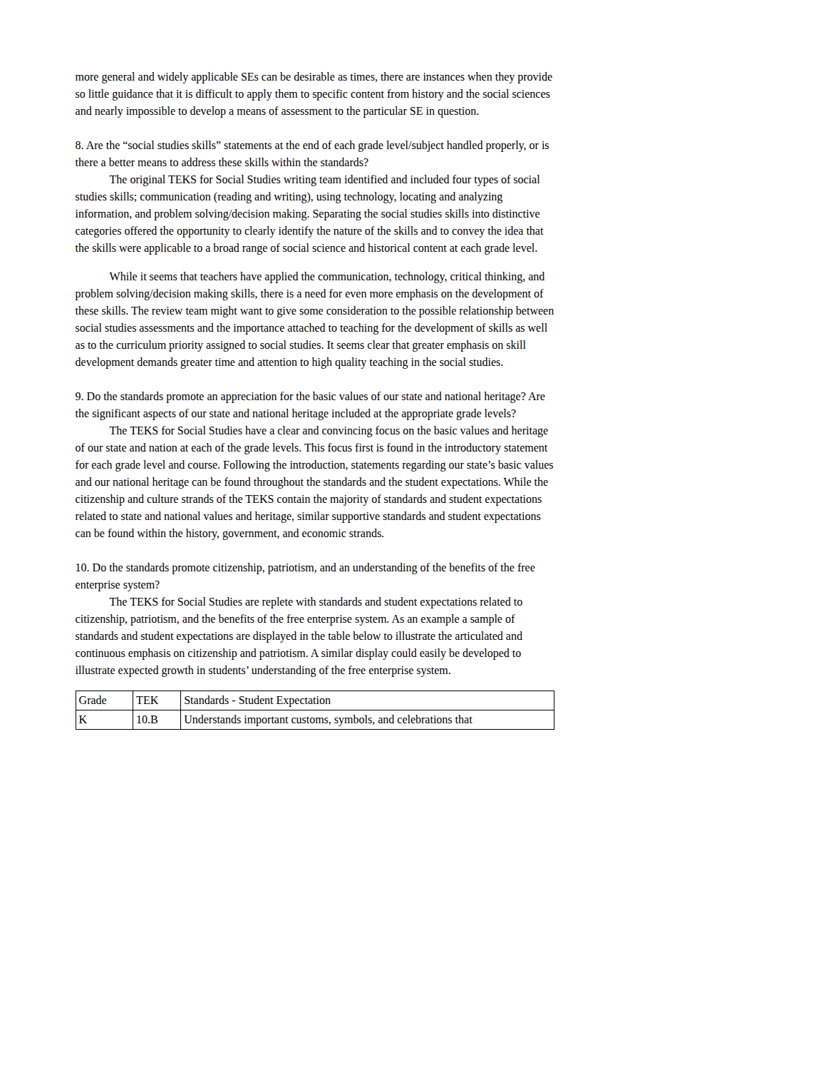more general and widely applicable SEs can be desirable as times, there are instances when they provide so little guidance that it is difficult to apply them to specific content from history and the social sciences and nearly impossible to develop a means of assessment to the particular SE in question.
8. Are the “social studies skills” statements at the end of each grade level/subject handled properly, or is there a better means to address these skills within the standards?
The original TEKS for Social Studies writing team identified and included four types of social studies skills; communication (reading and writing), using technology, locating and analyzing information, and problem solving/decision making. Separating the social studies skills into distinctive categories offered the opportunity to clearly identify the nature of the skills and to convey the idea that the skills were applicable to a broad range of social science and historical content at each grade level.
While it seems that teachers have applied the communication, technology, critical thinking, and problem solving/decision making skills, there is a need for even more emphasis on the development of these skills. The review team might want to give some consideration to the possible relationship between social studies assessments and the importance attached to teaching for the development of skills as well as to the curriculum priority assigned to social studies. It seems clear that greater emphasis on skill development demands greater time and attention to high quality teaching in the social studies.
9. Do the standards promote an appreciation for the basic values of our state and national heritage? Are the significant aspects of our state and national heritage included at the appropriate grade levels?
The TEKS for Social Studies have a clear and convincing focus on the basic values and heritage of our state and nation at each of the grade levels. This focus first is found in the introductory statement for each grade level and course. Following the introduction, statements regarding our state’s basic values and our national heritage can be found throughout the standards and the student expectations. While the citizenship and culture strands of the TEKS contain the majority of standards and student expectations related to state and national values and heritage, similar supportive standards and student expectations can be found within the history, government, and economic strands.
10. Do the standards promote citizenship, patriotism, and an understanding of the benefits of the free enterprise system?
The TEKS for Social Studies are replete with standards and student expectations related to citizenship, patriotism, and the benefits of the free enterprise system. As an example a sample of standards and student expectations are displayed in the table below to illustrate the articulated and continuous emphasis on citizenship and patriotism. A similar display could easily be developed to illustrate expected growth in students’ understanding of the free enterprise system.
| Grade | TEK | Standards - Student Expectation |
| K | 10.B | Understands important customs, symbols, and celebrations that |